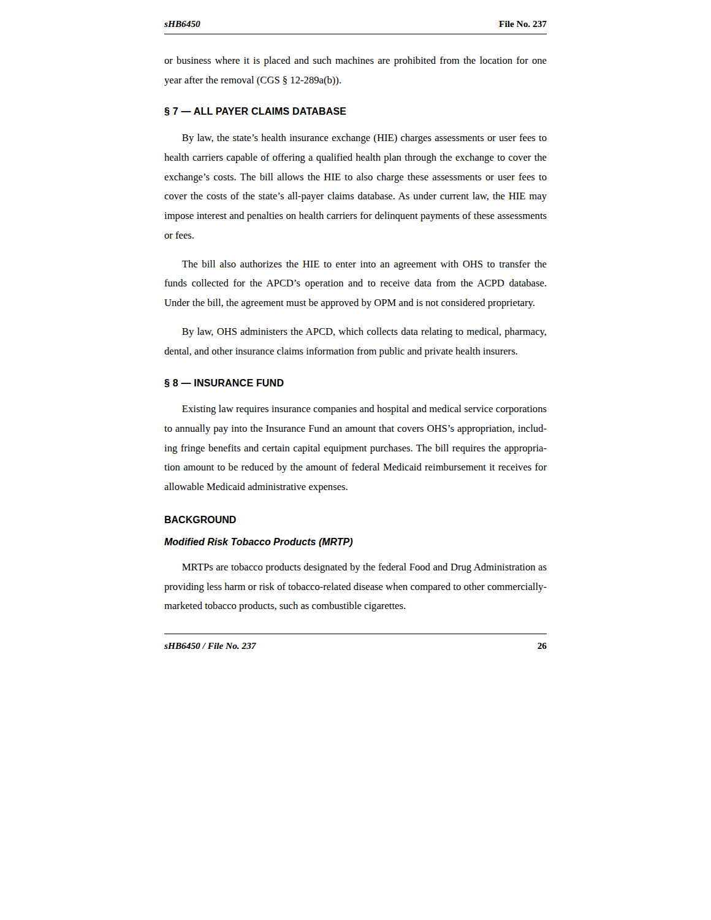sHB6450
File No. 237
or business where it is placed and such machines are prohibited from the location for one year after the removal (CGS § 12-289a(b)).
§ 7 — ALL PAYER CLAIMS DATABASE
By law, the state’s health insurance exchange (HIE) charges assessments or user fees to health carriers capable of offering a qualified health plan through the exchange to cover the exchange’s costs. The bill allows the HIE to also charge these assessments or user fees to cover the costs of the state’s all-payer claims database. As under current law, the HIE may impose interest and penalties on health carriers for delinquent payments of these assessments or fees.
The bill also authorizes the HIE to enter into an agreement with OHS to transfer the funds collected for the APCD’s operation and to receive data from the ACPD database. Under the bill, the agreement must be approved by OPM and is not considered proprietary.
By law, OHS administers the APCD, which collects data relating to medical, pharmacy, dental, and other insurance claims information from public and private health insurers.
§ 8 — INSURANCE FUND
Existing law requires insurance companies and hospital and medical service corporations to annually pay into the Insurance Fund an amount that covers OHS’s appropriation, including fringe benefits and certain capital equipment purchases. The bill requires the appropriation amount to be reduced by the amount of federal Medicaid reimbursement it receives for allowable Medicaid administrative expenses.
BACKGROUND
Modified Risk Tobacco Products (MRTP)
MRTPs are tobacco products designated by the federal Food and Drug Administration as providing less harm or risk of tobacco-related disease when compared to other commercially-marketed tobacco products, such as combustible cigarettes.
sHB6450 / File No. 237
26